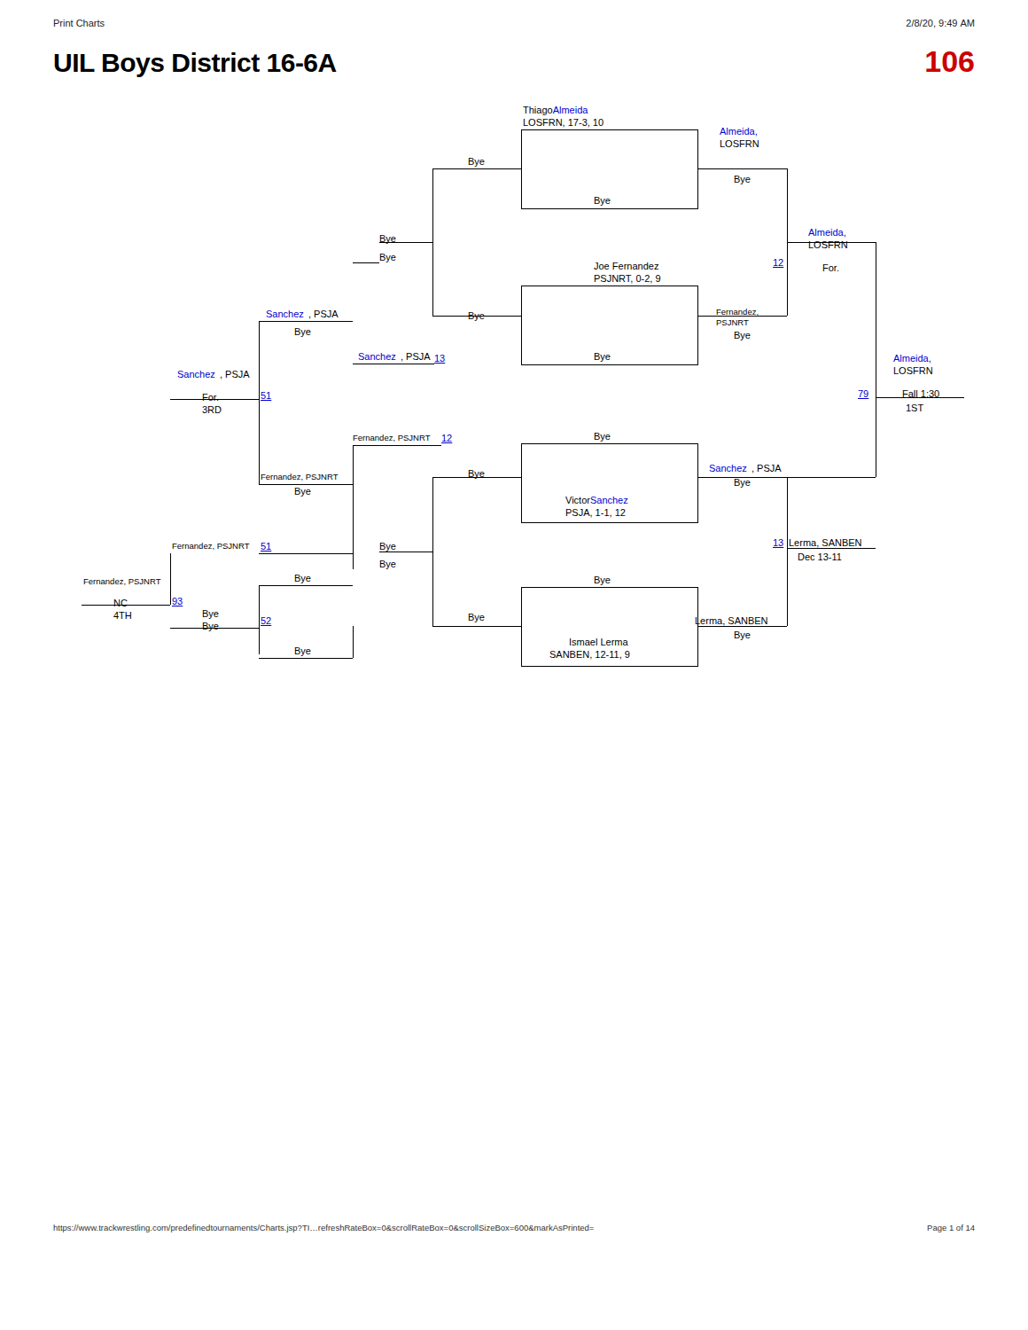Print Charts
2/8/20, 9:49 AM
UIL Boys District 16-6A
106
Thiago Almeida LOSFRN, 17-3, 10
Bye Bye
Bye Bye
Almeida, LOSFRN Bye
Joe Fernandez PSJNRT, 0-2, 9
Bye Bye Fernandez, PSJNRT Bye Sanchez, PSJA Bye
13 Sanchez, PSJA
Almeida, LOSFRN 12 For.
Almeida, LOSFRN 79 Fall 1:30 1ST
Sanchez, PSJA For. 3RD 51
Fernandez, PSJNRT Bye
Fernandez, PSJNRT 12
Bye
Bye Victor Sanchez PSJA, 1-1, 12
Bye Bye
Sanchez, PSJA Bye
13 Lerma, SANBEN Dec 13-11
Bye
Bye Ismael Lerma SANBEN, 12-11, 9 Lerma, SANBEN Bye Fernandez, PSJNRT 51
Fernandez, PSJNRT NC 4TH 93
Bye
Bye Bye 52
Bye
https://www.trackwrestling.com/predefinedtournaments/Charts.jsp?TI…refreshRateBox=0&scrollRateBox=0&scrollSizeBox=600&markAsPrinted=
Page 1 of 14